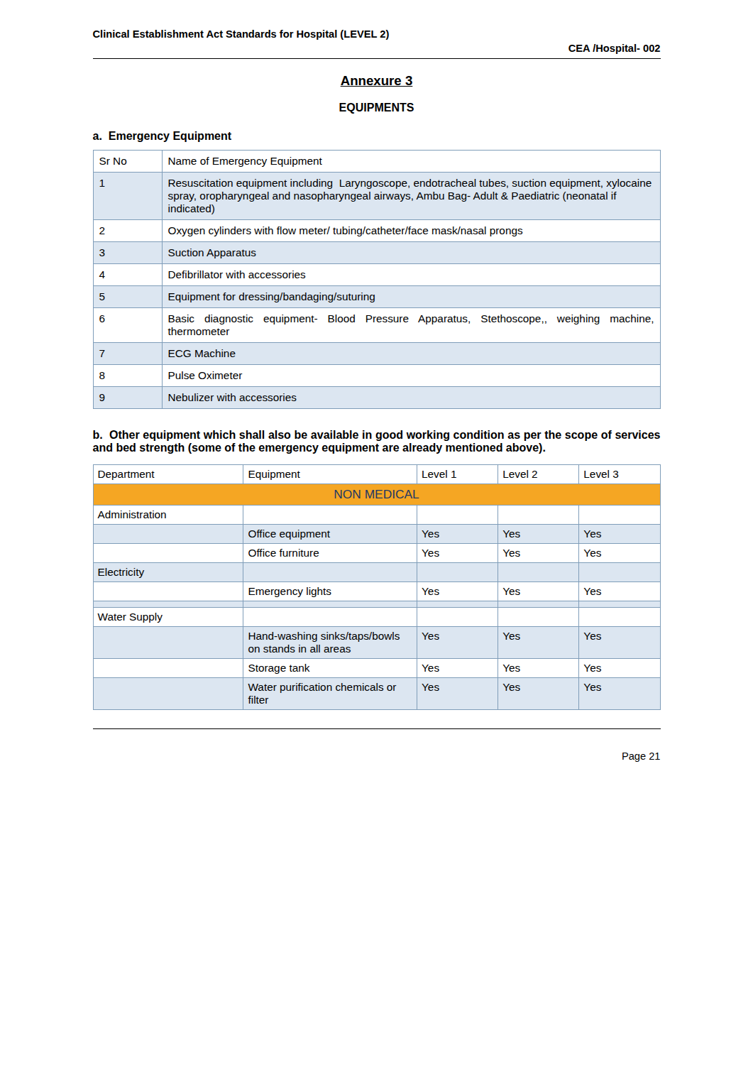Clinical Establishment Act Standards for Hospital (LEVEL 2)
CEA /Hospital- 002
Annexure 3
EQUIPMENTS
a. Emergency Equipment
| Sr No | Name of Emergency Equipment |
| 1 | Resuscitation equipment including Laryngoscope, endotracheal tubes, suction equipment, xylocaine spray, oropharyngeal and nasopharyngeal airways, Ambu Bag- Adult & Paediatric (neonatal if indicated) |
| 2 | Oxygen cylinders with flow meter/ tubing/catheter/face mask/nasal prongs |
| 3 | Suction Apparatus |
| 4 | Defibrillator with accessories |
| 5 | Equipment for dressing/bandaging/suturing |
| 6 | Basic diagnostic equipment- Blood Pressure Apparatus, Stethoscope,, weighing machine, thermometer |
| 7 | ECG Machine |
| 8 | Pulse Oximeter |
| 9 | Nebulizer with accessories |
b. Other equipment which shall also be available in good working condition as per the scope of services and bed strength (some of the emergency equipment are already mentioned above).
| Department | Equipment | Level 1 | Level 2 | Level 3 |
| NON MEDICAL |
| Administration | | | | |
| | Office equipment | Yes | Yes | Yes |
| | Office furniture | Yes | Yes | Yes |
| Electricity | | | | |
| | Emergency lights | Yes | Yes | Yes |
| Water Supply | | | | |
| | Hand-washing sinks/taps/bowls on stands in all areas | Yes | Yes | Yes |
| | Storage tank | Yes | Yes | Yes |
| | Water purification chemicals or filter | Yes | Yes | Yes |
Page 21